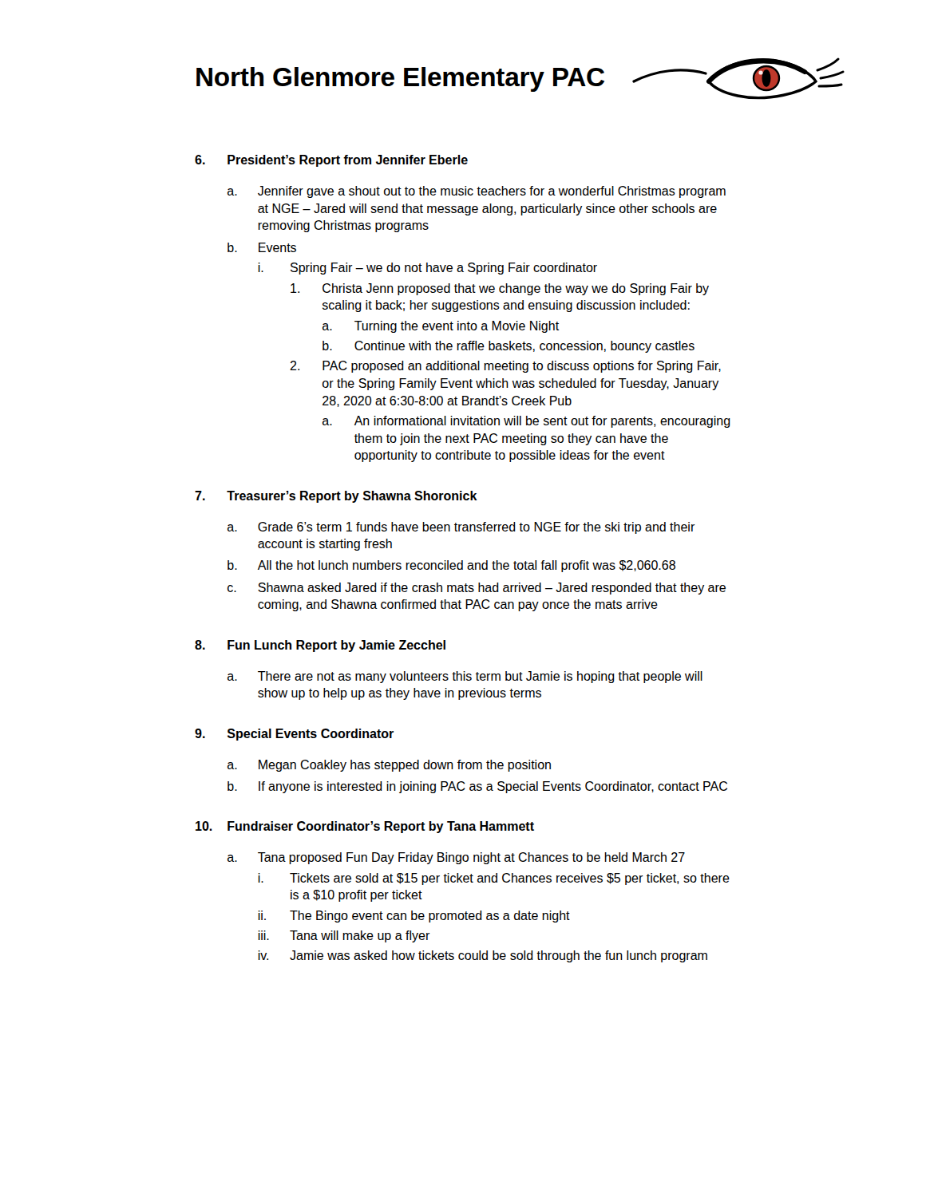North Glenmore Elementary PAC
6. President’s Report from Jennifer Eberle
a. Jennifer gave a shout out to the music teachers for a wonderful Christmas program at NGE – Jared will send that message along, particularly since other schools are removing Christmas programs
b. Events
i. Spring Fair – we do not have a Spring Fair coordinator
1. Christa Jenn proposed that we change the way we do Spring Fair by scaling it back; her suggestions and ensuing discussion included:
a. Turning the event into a Movie Night
b. Continue with the raffle baskets, concession, bouncy castles
2. PAC proposed an additional meeting to discuss options for Spring Fair, or the Spring Family Event which was scheduled for Tuesday, January 28, 2020 at 6:30-8:00 at Brandt’s Creek Pub
a. An informational invitation will be sent out for parents, encouraging them to join the next PAC meeting so they can have the opportunity to contribute to possible ideas for the event
7. Treasurer’s Report by Shawna Shoronick
a. Grade 6’s term 1 funds have been transferred to NGE for the ski trip and their account is starting fresh
b. All the hot lunch numbers reconciled and the total fall profit was $2,060.68
c. Shawna asked Jared if the crash mats had arrived – Jared responded that they are coming, and Shawna confirmed that PAC can pay once the mats arrive
8. Fun Lunch Report by Jamie Zecchel
a. There are not as many volunteers this term but Jamie is hoping that people will show up to help up as they have in previous terms
9. Special Events Coordinator
a. Megan Coakley has stepped down from the position
b. If anyone is interested in joining PAC as a Special Events Coordinator, contact PAC
10. Fundraiser Coordinator’s Report by Tana Hammett
a. Tana proposed Fun Day Friday Bingo night at Chances to be held March 27
i. Tickets are sold at $15 per ticket and Chances receives $5 per ticket, so there is a $10 profit per ticket
ii. The Bingo event can be promoted as a date night
iii. Tana will make up a flyer
iv. Jamie was asked how tickets could be sold through the fun lunch program